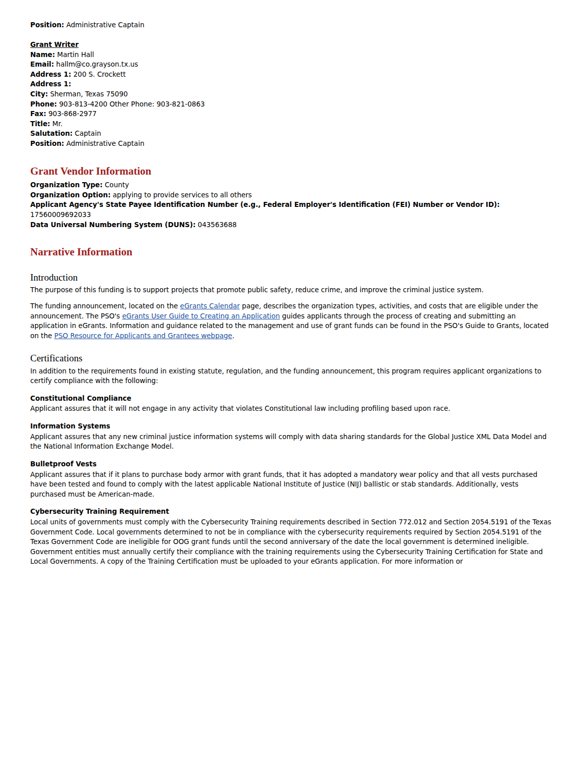Position: Administrative Captain
Grant Writer
Name: Martin Hall
Email: hallm@co.grayson.tx.us
Address 1: 200 S. Crockett
Address 1:
City: Sherman, Texas 75090
Phone: 903-813-4200 Other Phone: 903-821-0863
Fax: 903-868-2977
Title: Mr.
Salutation: Captain
Position: Administrative Captain
Grant Vendor Information
Organization Type: County
Organization Option: applying to provide services to all others
Applicant Agency's State Payee Identification Number (e.g., Federal Employer's Identification (FEI) Number or Vendor ID): 17560009692033
Data Universal Numbering System (DUNS): 043563688
Narrative Information
Introduction
The purpose of this funding is to support projects that promote public safety, reduce crime, and improve the criminal justice system.
The funding announcement, located on the eGrants Calendar page, describes the organization types, activities, and costs that are eligible under the announcement. The PSO's eGrants User Guide to Creating an Application guides applicants through the process of creating and submitting an application in eGrants. Information and guidance related to the management and use of grant funds can be found in the PSO's Guide to Grants, located on the PSO Resource for Applicants and Grantees webpage.
Certifications
In addition to the requirements found in existing statute, regulation, and the funding announcement, this program requires applicant organizations to certify compliance with the following:
Constitutional Compliance
Applicant assures that it will not engage in any activity that violates Constitutional law including profiling based upon race.
Information Systems
Applicant assures that any new criminal justice information systems will comply with data sharing standards for the Global Justice XML Data Model and the National Information Exchange Model.
Bulletproof Vests
Applicant assures that if it plans to purchase body armor with grant funds, that it has adopted a mandatory wear policy and that all vests purchased have been tested and found to comply with the latest applicable National Institute of Justice (NIJ) ballistic or stab standards. Additionally, vests purchased must be American-made.
Cybersecurity Training Requirement
Local units of governments must comply with the Cybersecurity Training requirements described in Section 772.012 and Section 2054.5191 of the Texas Government Code. Local governments determined to not be in compliance with the cybersecurity requirements required by Section 2054.5191 of the Texas Government Code are ineligible for OOG grant funds until the second anniversary of the date the local government is determined ineligible. Government entities must annually certify their compliance with the training requirements using the Cybersecurity Training Certification for State and Local Governments. A copy of the Training Certification must be uploaded to your eGrants application. For more information or